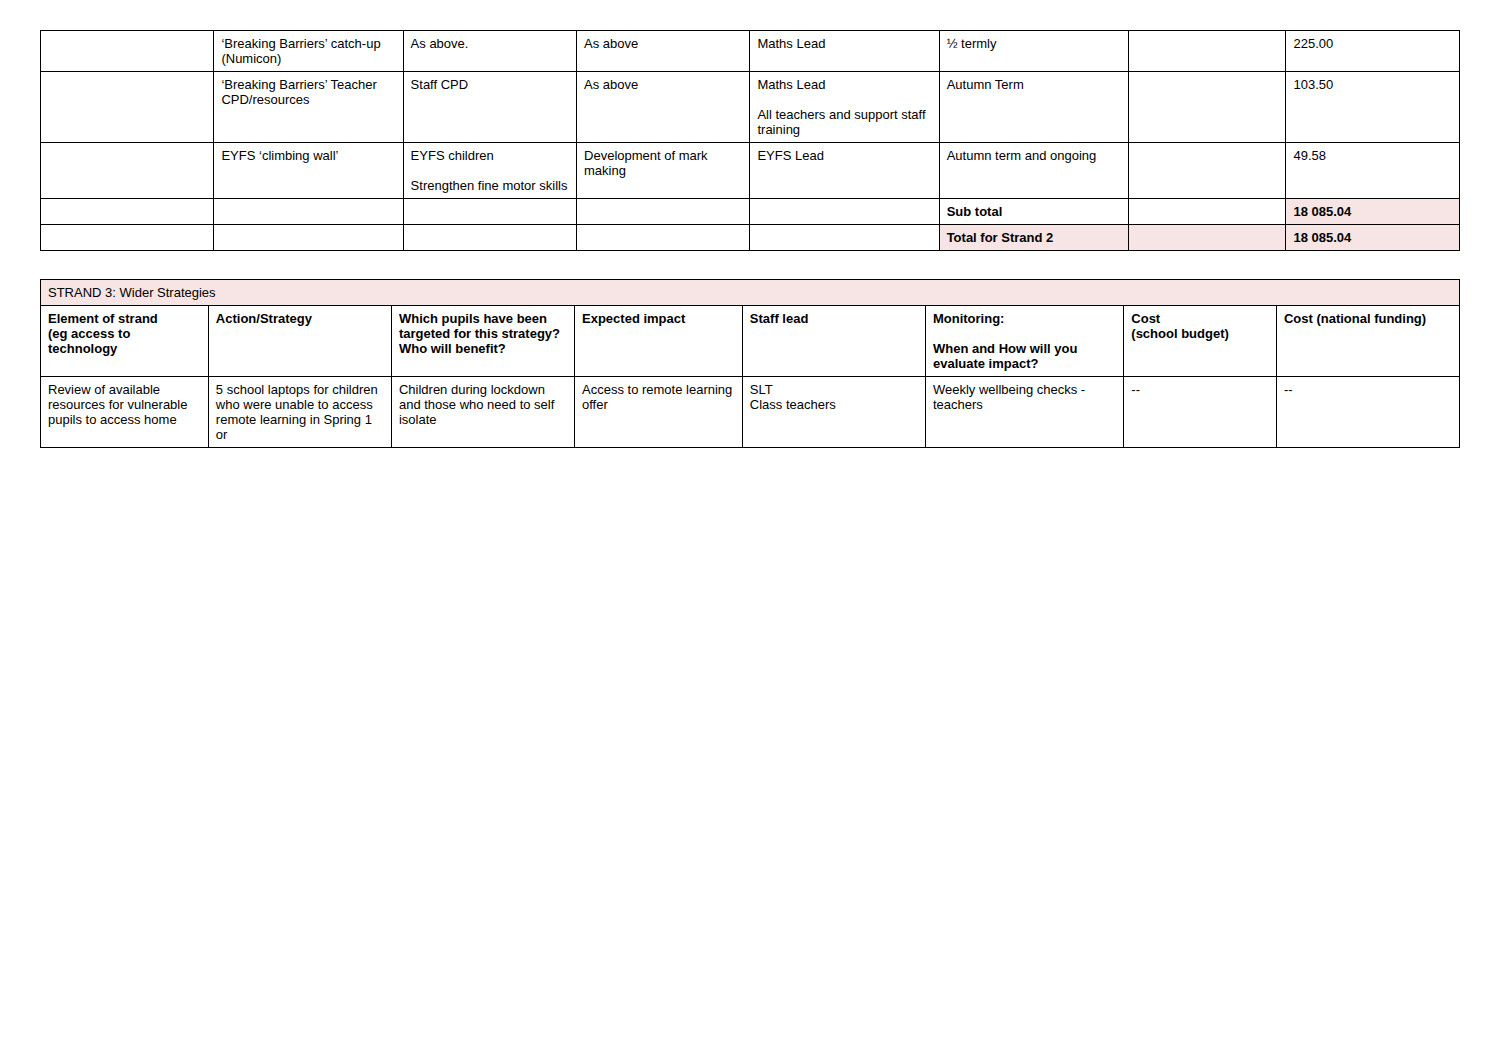| | ‘Breaking Barriers’ catch-up (Numicon) | As above. | As above | Maths Lead | ½ termly | | 225.00 |
| | ‘Breaking Barriers’ Teacher CPD/resources | Staff CPD | As above | Maths Lead All teachers and support staff training | Autumn Term | | 103.50 |
| | EYFS ‘climbing wall’ | EYFS children Strengthen fine motor skills | Development of mark making | EYFS Lead | Autumn term and ongoing | | 49.58 |
| | | | | | Sub total | | 18 085.04 |
| | | | | | Total for Strand 2 | | 18 085.04 |
| STRAND 3: Wider Strategies |
| Element of strand (eg access to technology | Action/Strategy | Which pupils have been targeted for this strategy? Who will benefit? | Expected impact | Staff lead | Monitoring: When and How will you evaluate impact? | Cost (school budget) | Cost (national funding) |
| Review of available resources for vulnerable pupils to access home | 5 school laptops for children who were unable to access remote learning in Spring 1 or | Children during lockdown and those who need to self isolate | Access to remote learning offer | SLT Class teachers | Weekly wellbeing checks - teachers | -- | -- |